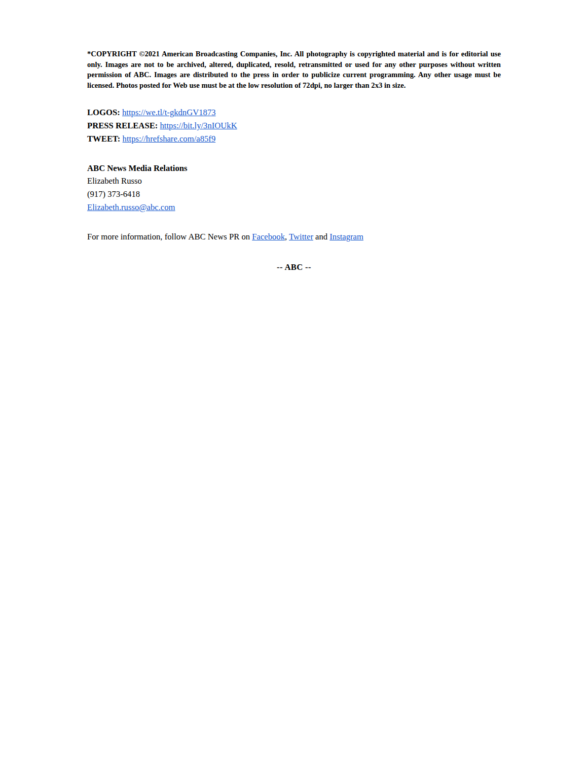*COPYRIGHT ©2021 American Broadcasting Companies, Inc. All photography is copyrighted material and is for editorial use only. Images are not to be archived, altered, duplicated, resold, retransmitted or used for any other purposes without written permission of ABC. Images are distributed to the press in order to publicize current programming. Any other usage must be licensed. Photos posted for Web use must be at the low resolution of 72dpi, no larger than 2x3 in size.
LOGOS: https://we.tl/t-gkdnGV1873
PRESS RELEASE: https://bit.ly/3nIOUkK
TWEET: https://hrefshare.com/a85f9
ABC News Media Relations
Elizabeth Russo
(917) 373-6418
Elizabeth.russo@abc.com
For more information, follow ABC News PR on Facebook, Twitter and Instagram
-- ABC --